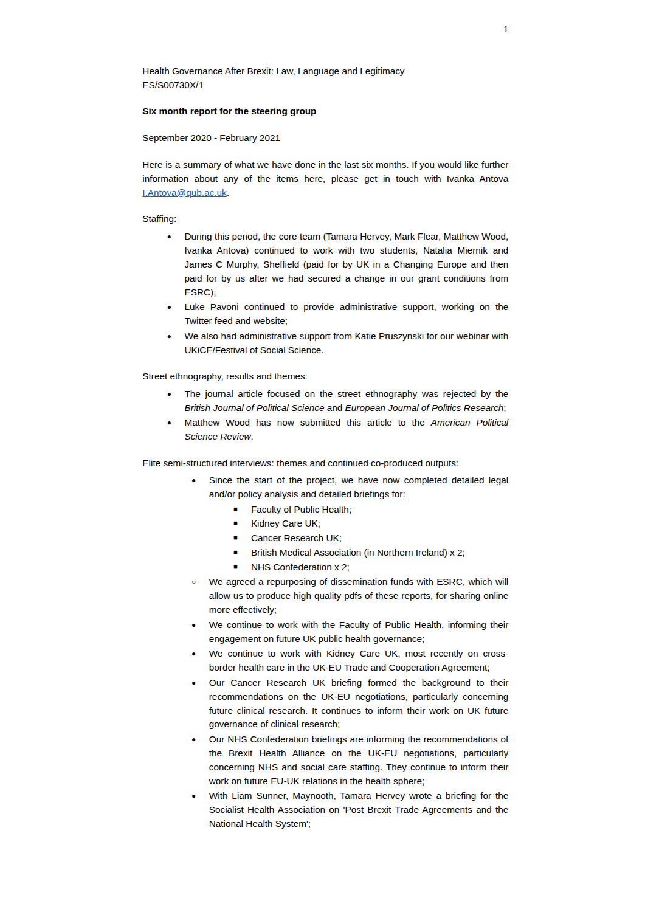1
Health Governance After Brexit: Law, Language and Legitimacy
ES/S00730X/1
Six month report for the steering group
September 2020 - February 2021
Here is a summary of what we have done in the last six months. If you would like further information about any of the items here, please get in touch with Ivanka Antova I.Antova@qub.ac.uk.
Staffing:
During this period, the core team (Tamara Hervey, Mark Flear, Matthew Wood, Ivanka Antova) continued to work with two students, Natalia Miernik and James C Murphy, Sheffield (paid for by UK in a Changing Europe and then paid for by us after we had secured a change in our grant conditions from ESRC);
Luke Pavoni continued to provide administrative support, working on the Twitter feed and website;
We also had administrative support from Katie Pruszynski for our webinar with UKiCE/Festival of Social Science.
Street ethnography, results and themes:
The journal article focused on the street ethnography was rejected by the British Journal of Political Science and European Journal of Politics Research;
Matthew Wood has now submitted this article to the American Political Science Review.
Elite semi-structured interviews: themes and continued co-produced outputs:
Since the start of the project, we have now completed detailed legal and/or policy analysis and detailed briefings for:
Faculty of Public Health;
Kidney Care UK;
Cancer Research UK;
British Medical Association (in Northern Ireland) x 2;
NHS Confederation x 2;
We agreed a repurposing of dissemination funds with ESRC, which will allow us to produce high quality pdfs of these reports, for sharing online more effectively;
We continue to work with the Faculty of Public Health, informing their engagement on future UK public health governance;
We continue to work with Kidney Care UK, most recently on cross-border health care in the UK-EU Trade and Cooperation Agreement;
Our Cancer Research UK briefing formed the background to their recommendations on the UK-EU negotiations, particularly concerning future clinical research. It continues to inform their work on UK future governance of clinical research;
Our NHS Confederation briefings are informing the recommendations of the Brexit Health Alliance on the UK-EU negotiations, particularly concerning NHS and social care staffing. They continue to inform their work on future EU-UK relations in the health sphere;
With Liam Sunner, Maynooth, Tamara Hervey wrote a briefing for the Socialist Health Association on 'Post Brexit Trade Agreements and the National Health System';